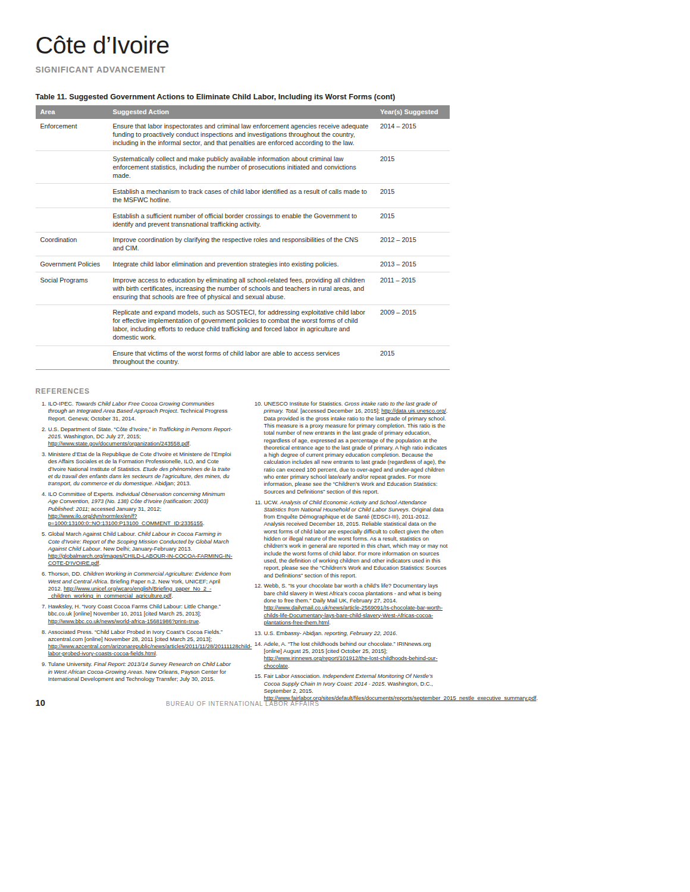Côte d’Ivoire
Significant Advancement
Table 11. Suggested Government Actions to Eliminate Child Labor, Including its Worst Forms (cont)
| Area | Suggested Action | Year(s) Suggested |
| --- | --- | --- |
| Enforcement | Ensure that labor inspectorates and criminal law enforcement agencies receive adequate funding to proactively conduct inspections and investigations throughout the country, including in the informal sector, and that penalties are enforced according to the law. | 2014 – 2015 |
| | Systematically collect and make publicly available information about criminal law enforcement statistics, including the number of prosecutions initiated and convictions made. | 2015 |
| | Establish a mechanism to track cases of child labor identified as a result of calls made to the MSFWC hotline. | 2015 |
| | Establish a sufficient number of official border crossings to enable the Government to identify and prevent transnational trafficking activity. | 2015 |
| Coordination | Improve coordination by clarifying the respective roles and responsibilities of the CNS and CIM. | 2012 – 2015 |
| Government Policies | Integrate child labor elimination and prevention strategies into existing policies. | 2013 – 2015 |
| Social Programs | Improve access to education by eliminating all school-related fees, providing all children with birth certificates, increasing the number of schools and teachers in rural areas, and ensuring that schools are free of physical and sexual abuse. | 2011 – 2015 |
| | Replicate and expand models, such as SOSTECI, for addressing exploitative child labor for effective implementation of government policies to combat the worst forms of child labor, including efforts to reduce child trafficking and forced labor in agriculture and domestic work. | 2009 – 2015 |
| | Ensure that victims of the worst forms of child labor are able to access services throughout the country. | 2015 |
REFERENCES
ILO-IPEC. Towards Child Labor Free Cocoa Growing Communities through an Integrated Area Based Approach Project. Technical Progress Report. Geneva; October 31, 2014.
U.S. Department of State. “Côte d’Ivoire,” in Trafficking in Persons Report-2015. Washington, DC July 27, 2015; http://www.state.gov/documents/organization/243558.pdf.
Ministere d’Etat de la Republique de Cote d’Ivoire et Ministere de l’Emploi des Affairs Sociales et de la Formation Professionelle, ILO, and Cote d’Ivoire National Institute of Statistics. Etude des phénomènes de la traite et du travail des enfants dans les secteurs de l’agriculture, des mines, du transport, du commerce et du domestique. Abidjan; 2013.
ILO Committee of Experts. Individual Observation concerning Minimum Age Convention, 1973 (No. 138) Côte d’Ivoire (ratification: 2003) Published: 2011; accessed January 31, 2012; http://www.ilo.org/dyn/normlex/en/f?p=1000:13100:0::NO:13100:P13100_COMMENT_ID:2335155.
Global March Against Child Labour. Child Labour in Cocoa Farming in Cote d’Ivoire: Report of the Scoping Mission Conducted by Global March Against Child Labour. New Delhi; January-February 2013. http://globalmarch.org/images/CHILD-LABOUR-IN-COCOA-FARMING-IN-COTE-D'IVOIRE.pdf.
Thorson, DD. Children Working in Commercial Agriculture: Evidence from West and Central Africa. Briefing Paper n.2. New York, UNICEF; April 2012. http://www.unicef.org/wcaro/english/Briefing_paper_No_2_-_children_working_in_commercial_agriculture.pdf.
Hawksley, H. “Ivory Coast Cocoa Farms Child Labour: Little Change.” bbc.co.uk [online] November 10, 2011 [cited March 25, 2013]; http://www.bbc.co.uk/news/world-africa-15681986?print=true.
Associated Press. “Child Labor Probed in Ivory Coast’s Cocoa Fields.” azcentral.com [online] November 28, 2011 [cited March 25, 2013]; http://www.azcentral.com/arizonarepublic/news/articles/2011/11/28/20111128child-labor-probed-ivory-coasts-cocoa-fields.html.
Tulane University. Final Report: 2013/14 Survey Research on Child Labor in West African Cocoa-Growing Areas. New Orleans, Payson Center for International Development and Technology Transfer; July 30, 2015.
UNESCO Institute for Statistics. Gross intake ratio to the last grade of primary. Total. [accessed December 16, 2015]; http://data.uis.unesco.org/. Data provided is the gross intake ratio to the last grade of primary school. This measure is a proxy measure for primary completion. This ratio is the total number of new entrants in the last grade of primary education, regardless of age, expressed as a percentage of the population at the theoretical entrance age to the last grade of primary. A high ratio indicates a high degree of current primary education completion. Because the calculation includes all new entrants to last grade (regardless of age), the ratio can exceed 100 percent, due to over-aged and under-aged children who enter primary school late/early and/or repeat grades. For more information, please see the “Children’s Work and Education Statistics: Sources and Definitions” section of this report.
UCW. Analysis of Child Economic Activity and School Attendance Statistics from National Household or Child Labor Surveys. Original data from Enquête Démographique et de Santé (EDSCI-III), 2011-2012. Analysis received December 18, 2015. Reliable statistical data on the worst forms of child labor are especially difficult to collect given the often hidden or illegal nature of the worst forms. As a result, statistics on children’s work in general are reported in this chart, which may or may not include the worst forms of child labor. For more information on sources used, the definition of working children and other indicators used in this report, please see the “Children’s Work and Education Statistics: Sources and Definitions” section of this report.
Webb, S. “Is your chocolate bar worth a child’s life? Documentary lays bare child slavery in West Africa’s cocoa plantations - and what is being done to free them.” Daily Mail UK, February 27, 2014. http://www.dailymail.co.uk/news/article-2569091/Is-chocolate-bar-worth-childs-life-Documentary-lays-bare-child-slavery-West-Africas-cocoa-plantations-free-them.html.
U.S. Embassy- Abidjan. reporting, February 22, 2016.
Adele, A. “The lost childhoods behind our chocolate.” IRINnews.org [online] August 25, 2015 [cited October 25, 2015]; http://www.irinnews.org/report/101912/the-lost-childhoods-behind-our-chocolate.
Fair Labor Association. Independent External Monitoring Of Nestle’s Cocoa Supply Chain In Ivory Coast: 2014 - 2015. Washington, D.C., September 2, 2015. http://www.fairlabor.org/sites/default/files/documents/reports/september_2015_nestle_executive_summary.pdf.
10
Bureau of International Labor Affairs